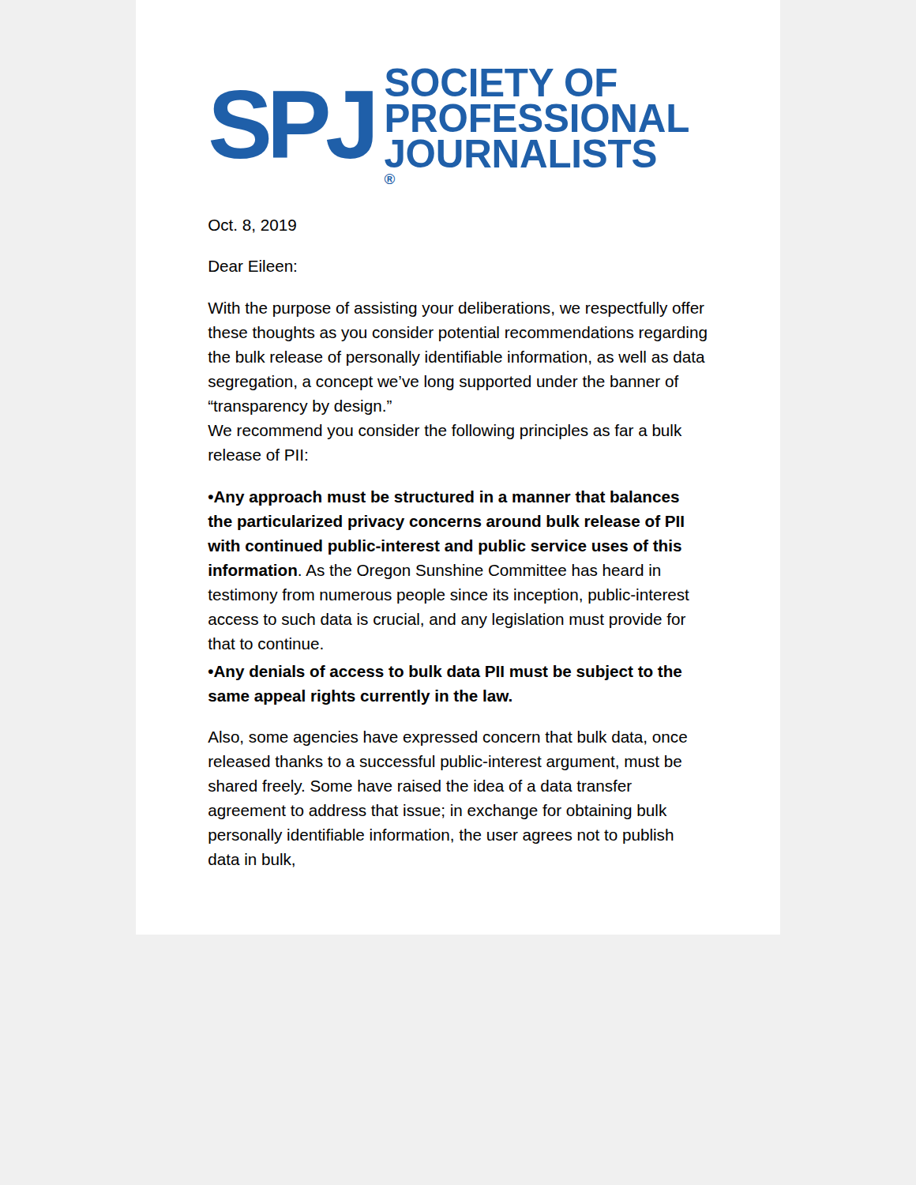SPJ
SOCIETY OF PROFESSIONAL JOURNALISTS®
Oct. 8, 2019
Dear Eileen:
With the purpose of assisting your deliberations, we respectfully offer these thoughts as you consider potential recommendations regarding the bulk release of personally identifiable information, as well as data segregation, a concept we’ve long supported under the banner of “transparency by design.”
We recommend you consider the following principles as far a bulk release of PII:
•Any approach must be structured in a manner that balances the particularized privacy concerns around bulk release of PII with continued public-interest and public service uses of this information. As the Oregon Sunshine Committee has heard in testimony from numerous people since its inception, public-interest access to such data is crucial, and any legislation must provide for that to continue.
•Any denials of access to bulk data PII must be subject to the same appeal rights currently in the law.
Also, some agencies have expressed concern that bulk data, once released thanks to a successful public-interest argument, must be shared freely. Some have raised the idea of a data transfer agreement to address that issue; in exchange for obtaining bulk personally identifiable information, the user agrees not to publish data in bulk,